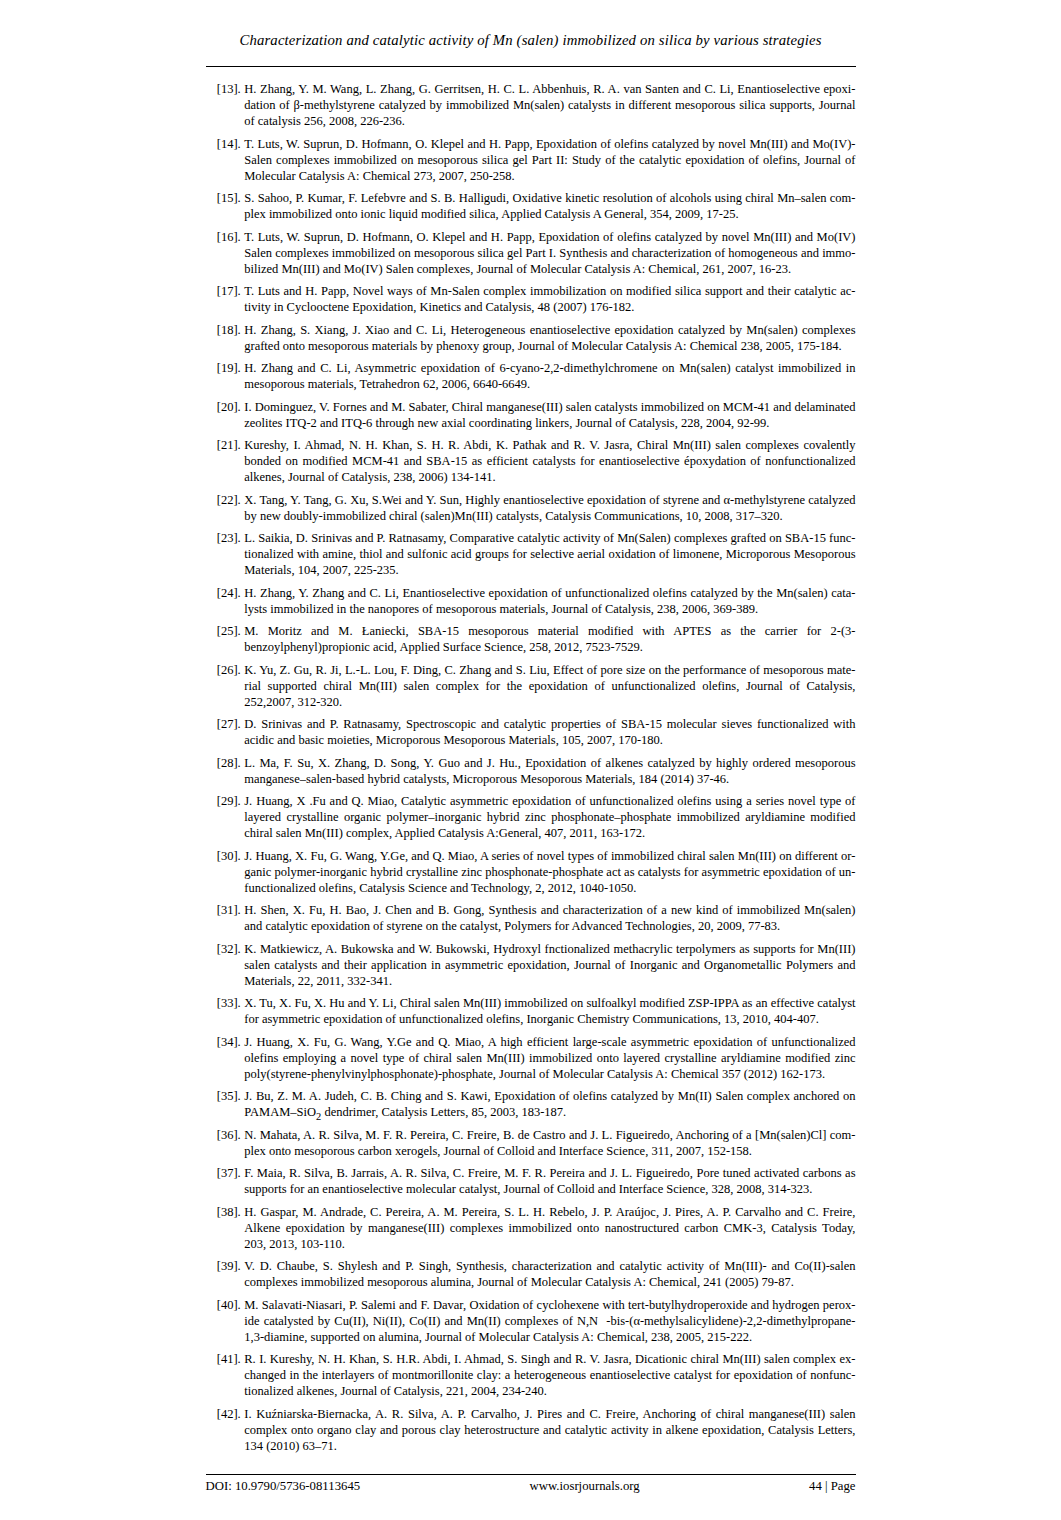Characterization and catalytic activity of Mn (salen) immobilized on silica by various strategies
[13]. H. Zhang, Y. M. Wang, L. Zhang, G. Gerritsen, H. C. L. Abbenhuis, R. A. van Santen and C. Li, Enantioselective epoxidation of β-methylstyrene catalyzed by immobilized Mn(salen) catalysts in different mesoporous silica supports, Journal of catalysis 256, 2008, 226-236.
[14]. T. Luts, W. Suprun, D. Hofmann, O. Klepel and H. Papp, Epoxidation of olefins catalyzed by novel Mn(III) and Mo(IV)-Salen complexes immobilized on mesoporous silica gel Part II: Study of the catalytic epoxidation of olefins, Journal of Molecular Catalysis A: Chemical 273, 2007, 250-258.
[15]. S. Sahoo, P. Kumar, F. Lefebvre and S. B. Halligudi, Oxidative kinetic resolution of alcohols using chiral Mn–salen complex immobilized onto ionic liquid modified silica, Applied Catalysis A General, 354, 2009, 17-25.
[16]. T. Luts, W. Suprun, D. Hofmann, O. Klepel and H. Papp, Epoxidation of olefins catalyzed by novel Mn(III) and Mo(IV) Salen complexes immobilized on mesoporous silica gel Part I. Synthesis and characterization of homogeneous and immobilized Mn(III) and Mo(IV) Salen complexes, Journal of Molecular Catalysis A: Chemical, 261, 2007, 16-23.
[17]. T. Luts and H. Papp, Novel ways of Mn-Salen complex immobilization on modified silica support and their catalytic activity in Cyclooctene Epoxidation, Kinetics and Catalysis, 48 (2007) 176-182.
[18]. H. Zhang, S. Xiang, J. Xiao and C. Li, Heterogeneous enantioselective epoxidation catalyzed by Mn(salen) complexes grafted onto mesoporous materials by phenoxy group, Journal of Molecular Catalysis A: Chemical 238, 2005, 175-184.
[19]. H. Zhang and C. Li, Asymmetric epoxidation of 6-cyano-2,2-dimethylchromene on Mn(salen) catalyst immobilized in mesoporous materials, Tetrahedron 62, 2006, 6640-6649.
[20]. I. Dominguez, V. Fornes and M. Sabater, Chiral manganese(III) salen catalysts immobilized on MCM-41 and delaminated zeolites ITQ-2 and ITQ-6 through new axial coordinating linkers, Journal of Catalysis, 228, 2004, 92-99.
[21]. Kureshy, I. Ahmad, N. H. Khan, S. H. R. Abdi, K. Pathak and R. V. Jasra, Chiral Mn(III) salen complexes covalently bonded on modified MCM-41 and SBA-15 as efficient catalysts for enantioselective époxydation of nonfunctionalized alkenes, Journal of Catalysis, 238, 2006) 134-141.
[22]. X. Tang, Y. Tang, G. Xu, S.Wei and Y. Sun, Highly enantioselective epoxidation of styrene and α-methylstyrene catalyzed by new doubly-immobilized chiral (salen)Mn(III) catalysts, Catalysis Communications, 10, 2008, 317–320.
[23]. L. Saikia, D. Srinivas and P. Ratnasamy, Comparative catalytic activity of Mn(Salen) complexes grafted on SBA-15 functionalized with amine, thiol and sulfonic acid groups for selective aerial oxidation of limonene, Microporous Mesoporous Materials, 104, 2007, 225-235.
[24]. H. Zhang, Y. Zhang and C. Li, Enantioselective epoxidation of unfunctionalized olefins catalyzed by the Mn(salen) catalysts immobilized in the nanopores of mesoporous materials, Journal of Catalysis, 238, 2006, 369-389.
[25]. M. Moritz and M. Łaniecki, SBA-15 mesoporous material modified with APTES as the carrier for 2-(3-benzoylphenyl)propionic acid, Applied Surface Science, 258, 2012, 7523-7529.
[26]. K. Yu, Z. Gu, R. Ji, L.-L. Lou, F. Ding, C. Zhang and S. Liu, Effect of pore size on the performance of mesoporous material supported chiral Mn(III) salen complex for the epoxidation of unfunctionalized olefins, Journal of Catalysis, 252,2007, 312-320.
[27]. D. Srinivas and P. Ratnasamy, Spectroscopic and catalytic properties of SBA-15 molecular sieves functionalized with acidic and basic moieties, Microporous Mesoporous Materials, 105, 2007, 170-180.
[28]. L. Ma, F. Su, X. Zhang, D. Song, Y. Guo and J. Hu., Epoxidation of alkenes catalyzed by highly ordered mesoporous manganese–salen-based hybrid catalysts, Microporous Mesoporous Materials, 184 (2014) 37-46.
[29]. J. Huang, X .Fu and Q. Miao, Catalytic asymmetric epoxidation of unfunctionalized olefins using a series novel type of layered crystalline organic polymer–inorganic hybrid zinc phosphonate–phosphate immobilized aryldiamine modified chiral salen Mn(III) complex, Applied Catalysis A:General, 407, 2011, 163-172.
[30]. J. Huang, X. Fu, G. Wang, Y.Ge, and Q. Miao, A series of novel types of immobilized chiral salen Mn(III) on different organic polymer-inorganic hybrid crystalline zinc phosphonate-phosphate act as catalysts for asymmetric epoxidation of unfunctionalized olefins, Catalysis Science and Technology, 2, 2012, 1040-1050.
[31]. H. Shen, X. Fu, H. Bao, J. Chen and B. Gong, Synthesis and characterization of a new kind of immobilized Mn(salen) and catalytic epoxidation of styrene on the catalyst, Polymers for Advanced Technologies, 20, 2009, 77-83.
[32]. K. Matkiewicz, A. Bukowska and W. Bukowski, Hydroxyl fnctionalized methacrylic terpolymers as supports for Mn(III) salen catalysts and their application in asymmetric epoxidation, Journal of Inorganic and Organometallic Polymers and Materials, 22, 2011, 332-341.
[33]. X. Tu, X. Fu, X. Hu and Y. Li, Chiral salen Mn(III) immobilized on sulfoalkyl modified ZSP-IPPA as an effective catalyst for asymmetric epoxidation of unfunctionalized olefins, Inorganic Chemistry Communications, 13, 2010, 404-407.
[34]. J. Huang, X. Fu, G. Wang, Y.Ge and Q. Miao, A high efficient large-scale asymmetric epoxidation of unfunctionalized olefins employing a novel type of chiral salen Mn(III) immobilized onto layered crystalline aryldiamine modified zinc poly(styrene-phenylvinylphosphonate)-phosphate, Journal of Molecular Catalysis A: Chemical 357 (2012) 162-173.
[35]. J. Bu, Z. M. A. Judeh, C. B. Ching and S. Kawi, Epoxidation of olefins catalyzed by Mn(II) Salen complex anchored on PAMAM–SiO2 dendrimer, Catalysis Letters, 85, 2003, 183-187.
[36]. N. Mahata, A. R. Silva, M. F. R. Pereira, C. Freire, B. de Castro and J. L. Figueiredo, Anchoring of a [Mn(salen)Cl] complex onto mesoporous carbon xerogels, Journal of Colloid and Interface Science, 311, 2007, 152-158.
[37]. F. Maia, R. Silva, B. Jarrais, A. R. Silva, C. Freire, M. F. R. Pereira and J. L. Figueiredo, Pore tuned activated carbons as supports for an enantioselective molecular catalyst, Journal of Colloid and Interface Science, 328, 2008, 314-323.
[38]. H. Gaspar, M. Andrade, C. Pereira, A. M. Pereira, S. L. H. Rebelo, J. P. Araújoc, J. Pires, A. P. Carvalho and C. Freire, Alkene epoxidation by manganese(III) complexes immobilized onto nanostructured carbon CMK-3, Catalysis Today, 203, 2013, 103-110.
[39]. V. D. Chaube, S. Shylesh and P. Singh, Synthesis, characterization and catalytic activity of Mn(III)- and Co(II)-salen complexes immobilized mesoporous alumina, Journal of Molecular Catalysis A: Chemical, 241 (2005) 79-87.
[40]. M. Salavati-Niasari, P. Salemi and F. Davar, Oxidation of cyclohexene with tert-butylhydroperoxide and hydrogen peroxide catalysted by Cu(II), Ni(II), Co(II) and Mn(II) complexes of N,N -bis-(α-methylsalicylidene)-2,2-dimethylpropane-1,3-diamine, supported on alumina, Journal of Molecular Catalysis A: Chemical, 238, 2005, 215-222.
[41]. R. I. Kureshy, N. H. Khan, S. H.R. Abdi, I. Ahmad, S. Singh and R. V. Jasra, Dicationic chiral Mn(III) salen complex exchanged in the interlayers of montmorillonite clay: a heterogeneous enantioselective catalyst for epoxidation of nonfunctionalized alkenes, Journal of Catalysis, 221, 2004, 234-240.
[42]. I. Kuźniarska-Biernacka, A. R. Silva, A. P. Carvalho, J. Pires and C. Freire, Anchoring of chiral manganese(III) salen complex onto organo clay and porous clay heterostructure and catalytic activity in alkene epoxidation, Catalysis Letters, 134 (2010) 63–71.
DOI: 10.9790/5736-08113645
www.iosrjournals.org
44 | Page